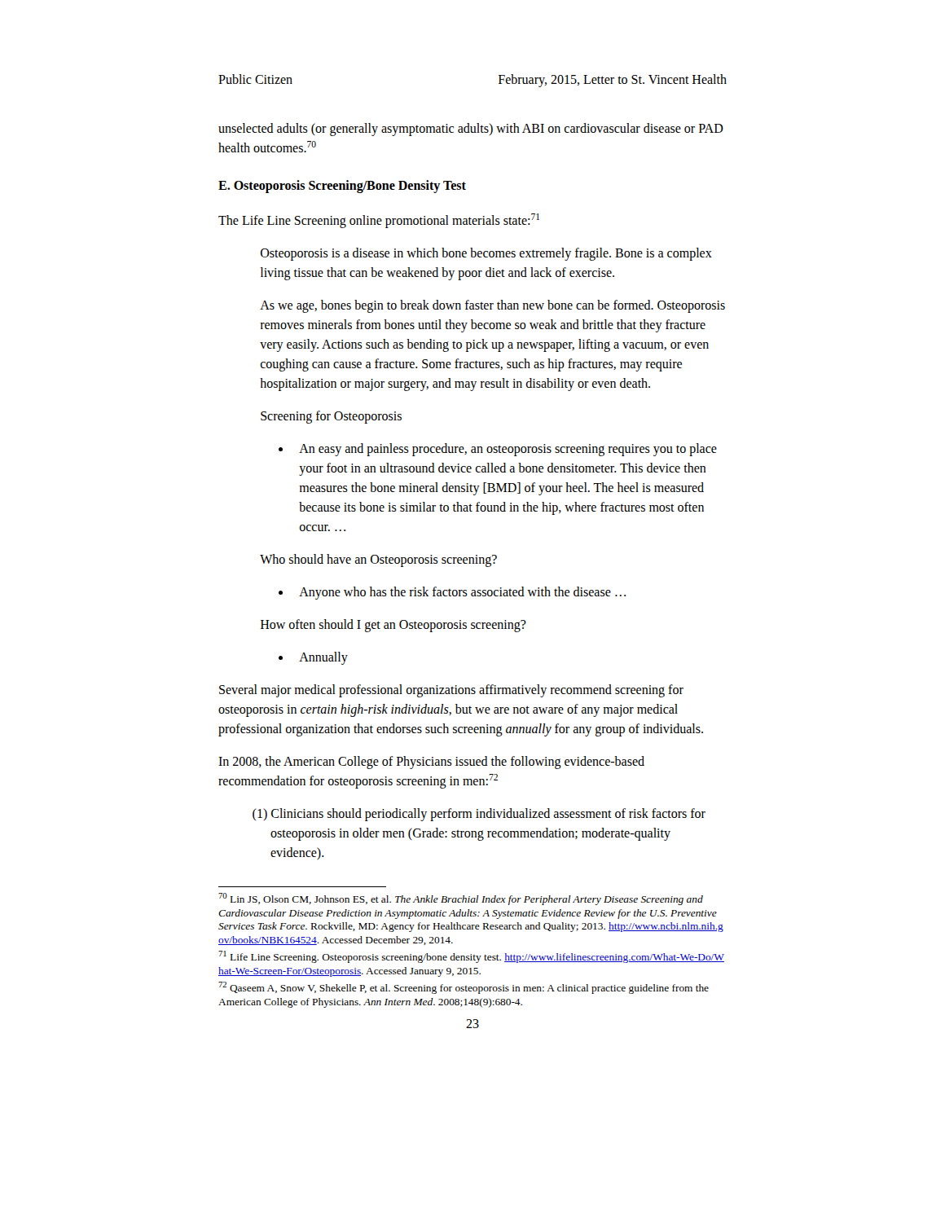Public Citizen
February, 2015, Letter to St. Vincent Health
unselected adults (or generally asymptomatic adults) with ABI on cardiovascular disease or PAD health outcomes.70
E. Osteoporosis Screening/Bone Density Test
The Life Line Screening online promotional materials state:71
Osteoporosis is a disease in which bone becomes extremely fragile. Bone is a complex living tissue that can be weakened by poor diet and lack of exercise.
As we age, bones begin to break down faster than new bone can be formed. Osteoporosis removes minerals from bones until they become so weak and brittle that they fracture very easily. Actions such as bending to pick up a newspaper, lifting a vacuum, or even coughing can cause a fracture. Some fractures, such as hip fractures, may require hospitalization or major surgery, and may result in disability or even death.
Screening for Osteoporosis
An easy and painless procedure, an osteoporosis screening requires you to place your foot in an ultrasound device called a bone densitometer. This device then measures the bone mineral density [BMD] of your heel. The heel is measured because its bone is similar to that found in the hip, where fractures most often occur. …
Who should have an Osteoporosis screening?
Anyone who has the risk factors associated with the disease …
How often should I get an Osteoporosis screening?
Annually
Several major medical professional organizations affirmatively recommend screening for osteoporosis in certain high-risk individuals, but we are not aware of any major medical professional organization that endorses such screening annually for any group of individuals.
In 2008, the American College of Physicians issued the following evidence-based recommendation for osteoporosis screening in men:72
(1) Clinicians should periodically perform individualized assessment of risk factors for osteoporosis in older men (Grade: strong recommendation; moderate-quality evidence).
70 Lin JS, Olson CM, Johnson ES, et al. The Ankle Brachial Index for Peripheral Artery Disease Screening and Cardiovascular Disease Prediction in Asymptomatic Adults: A Systematic Evidence Review for the U.S. Preventive Services Task Force. Rockville, MD: Agency for Healthcare Research and Quality; 2013. http://www.ncbi.nlm.nih.gov/books/NBK164524. Accessed December 29, 2014.
71 Life Line Screening. Osteoporosis screening/bone density test. http://www.lifelinescreening.com/What-We-Do/What-We-Screen-For/Osteoporosis. Accessed January 9, 2015.
72 Qaseem A, Snow V, Shekelle P, et al. Screening for osteoporosis in men: A clinical practice guideline from the American College of Physicians. Ann Intern Med. 2008;148(9):680-4.
23